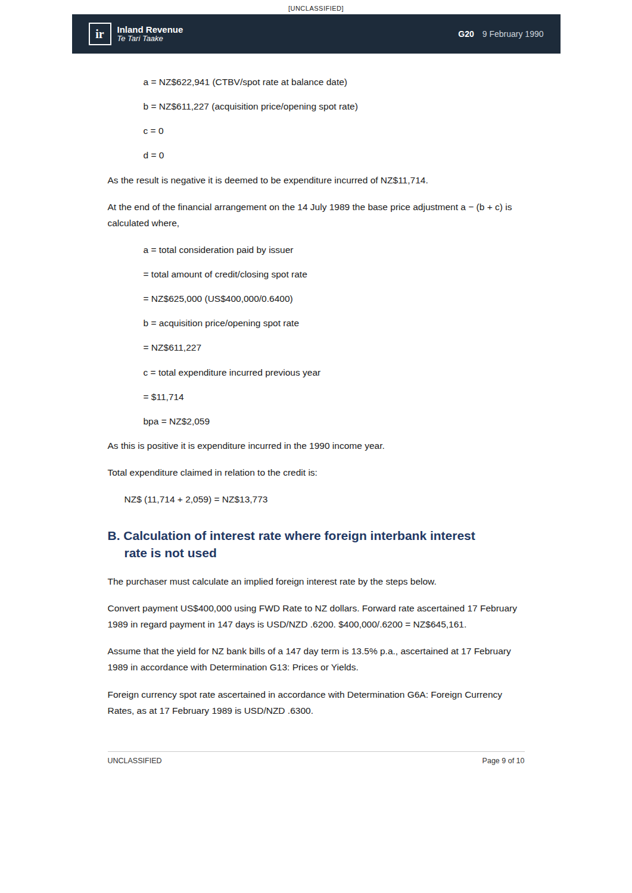[UNCLASSIFIED]
ir
Inland Revenue
Te Tari Taake
G209 February 1990
a = NZ$622,941 (CTBV/spot rate at balance date)
b = NZ$611,227 (acquisition price/opening spot rate)
c = 0
d = 0
As the result is negative it is deemed to be expenditure incurred of NZ$11,714.
At the end of the financial arrangement on the 14 July 1989 the base price adjustment a − (b + c) is calculated where,
a = total consideration paid by issuer
= total amount of credit/closing spot rate
= NZ$625,000 (US$400,000/0.6400)
b = acquisition price/opening spot rate
= NZ$611,227
c = total expenditure incurred previous year
= $11,714
bpa = NZ$2,059
As this is positive it is expenditure incurred in the 1990 income year.
Total expenditure claimed in relation to the credit is:
NZ$ (11,714 + 2,059) = NZ$13,773
B. Calculation of interest rate where foreign interbank interestrate is not used
The purchaser must calculate an implied foreign interest rate by the steps below.
Convert payment US$400,000 using FWD Rate to NZ dollars. Forward rate ascertained 17 February 1989 in regard payment in 147 days is USD/NZD .6200. $400,000/.6200 = NZ$645,161.
Assume that the yield for NZ bank bills of a 147 day term is 13.5% p.a., ascertained at 17 February 1989 in accordance with Determination G13: Prices or Yields.
Foreign currency spot rate ascertained in accordance with Determination G6A: Foreign Currency Rates, as at 17 February 1989 is USD/NZD .6300.
UNCLASSIFIED
Page 9 of 10